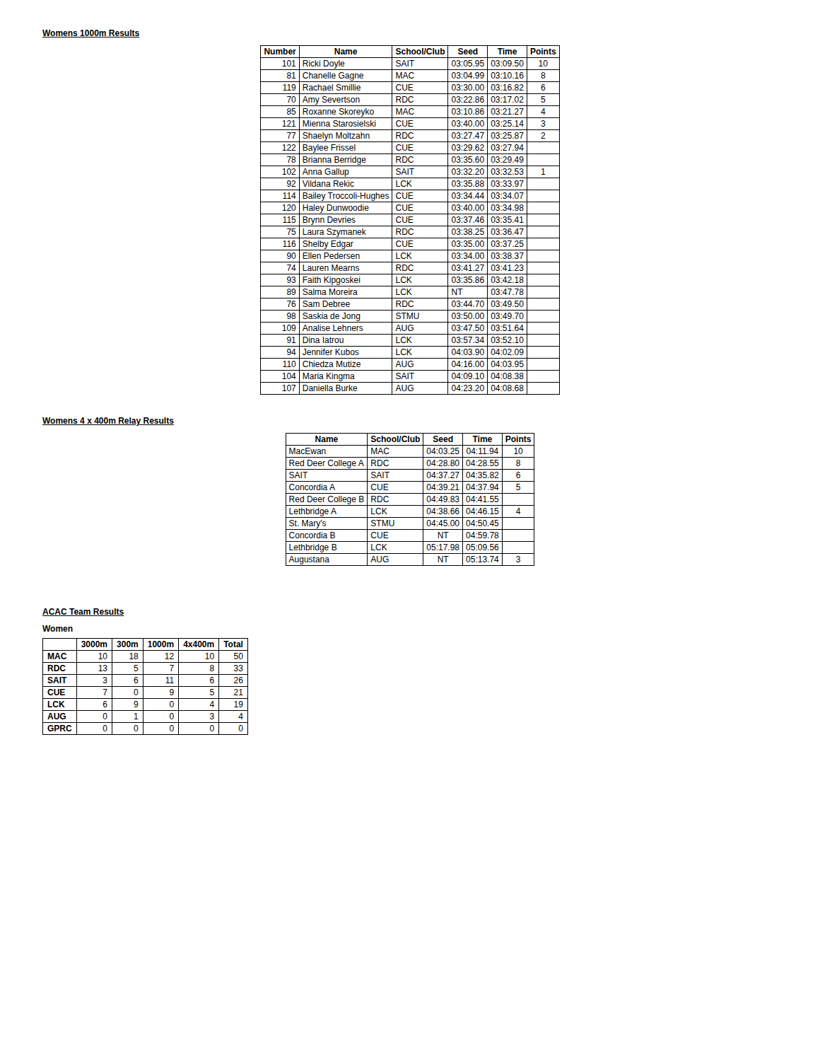Womens 1000m Results
| Number | Name | School/Club | Seed | Time | Points |
| --- | --- | --- | --- | --- | --- |
| 101 | Ricki Doyle | SAIT | 03:05.95 | 03:09.50 | 10 |
| 81 | Chanelle Gagne | MAC | 03:04.99 | 03:10.16 | 8 |
| 119 | Rachael Smillie | CUE | 03:30.00 | 03:16.82 | 6 |
| 70 | Amy Severtson | RDC | 03:22.86 | 03:17.02 | 5 |
| 85 | Roxanne Skoreyko | MAC | 03:10.86 | 03:21.27 | 4 |
| 121 | Mienna Starosielski | CUE | 03:40.00 | 03:25.14 | 3 |
| 77 | Shaelyn Moltzahn | RDC | 03:27.47 | 03:25.87 | 2 |
| 122 | Baylee Frissel | CUE | 03:29.62 | 03:27.94 | |
| 78 | Brianna Berridge | RDC | 03:35.60 | 03:29.49 | |
| 102 | Anna Gallup | SAIT | 03:32.20 | 03:32.53 | 1 |
| 92 | Vildana Rekic | LCK | 03:35.88 | 03:33.97 | |
| 114 | Bailey Troccoli-Hughes | CUE | 03:34.44 | 03:34.07 | |
| 120 | Haley Dunwoodie | CUE | 03:40.00 | 03:34.98 | |
| 115 | Brynn Devries | CUE | 03:37.46 | 03:35.41 | |
| 75 | Laura Szymanek | RDC | 03:38.25 | 03:36.47 | |
| 116 | Shelby Edgar | CUE | 03:35.00 | 03:37.25 | |
| 90 | Ellen Pedersen | LCK | 03:34.00 | 03:38.37 | |
| 74 | Lauren Mearns | RDC | 03:41.27 | 03:41.23 | |
| 93 | Faith Kipgoskei | LCK | 03:35.86 | 03:42.18 | |
| 89 | Salma Moreira | LCK | NT | 03:47.78 | |
| 76 | Sam Debree | RDC | 03:44.70 | 03:49.50 | |
| 98 | Saskia de Jong | STMU | 03:50.00 | 03:49.70 | |
| 109 | Analise Lehners | AUG | 03:47.50 | 03:51.64 | |
| 91 | Dina Iatrou | LCK | 03:57.34 | 03:52.10 | |
| 94 | Jennifer Kubos | LCK | 04:03.90 | 04:02.09 | |
| 110 | Chiedza Mutize | AUG | 04:16.00 | 04:03.95 | |
| 104 | Maria Kingma | SAIT | 04:09.10 | 04:08.38 | |
| 107 | Daniella Burke | AUG | 04:23.20 | 04:08.68 | |
Womens 4 x 400m Relay Results
| Name | School/Club | Seed | Time | Points |
| --- | --- | --- | --- | --- |
| MacEwan | MAC | 04:03.25 | 04:11.94 | 10 |
| Red Deer College A | RDC | 04:28.80 | 04:28.55 | 8 |
| SAIT | SAIT | 04:37.27 | 04:35.82 | 6 |
| Concordia A | CUE | 04:39.21 | 04:37.94 | 5 |
| Red Deer College B | RDC | 04:49.83 | 04:41.55 | |
| Lethbridge A | LCK | 04:38.66 | 04:46.15 | 4 |
| St. Mary's | STMU | 04:45.00 | 04:50.45 | |
| Concordia B | CUE | NT | 04:59.78 | |
| Lethbridge B | LCK | 05:17.98 | 05:09.56 | |
| Augustana | AUG | NT | 05:13.74 | 3 |
ACAC Team Results
Women
| | 3000m | 300m | 1000m | 4x400m | Total |
| --- | --- | --- | --- | --- | --- |
| MAC | 10 | 18 | 12 | 10 | 50 |
| RDC | 13 | 5 | 7 | 8 | 33 |
| SAIT | 3 | 6 | 11 | 6 | 26 |
| CUE | 7 | 0 | 9 | 5 | 21 |
| LCK | 6 | 9 | 0 | 4 | 19 |
| AUG | 0 | 1 | 0 | 3 | 4 |
| GPRC | 0 | 0 | 0 | 0 | 0 |